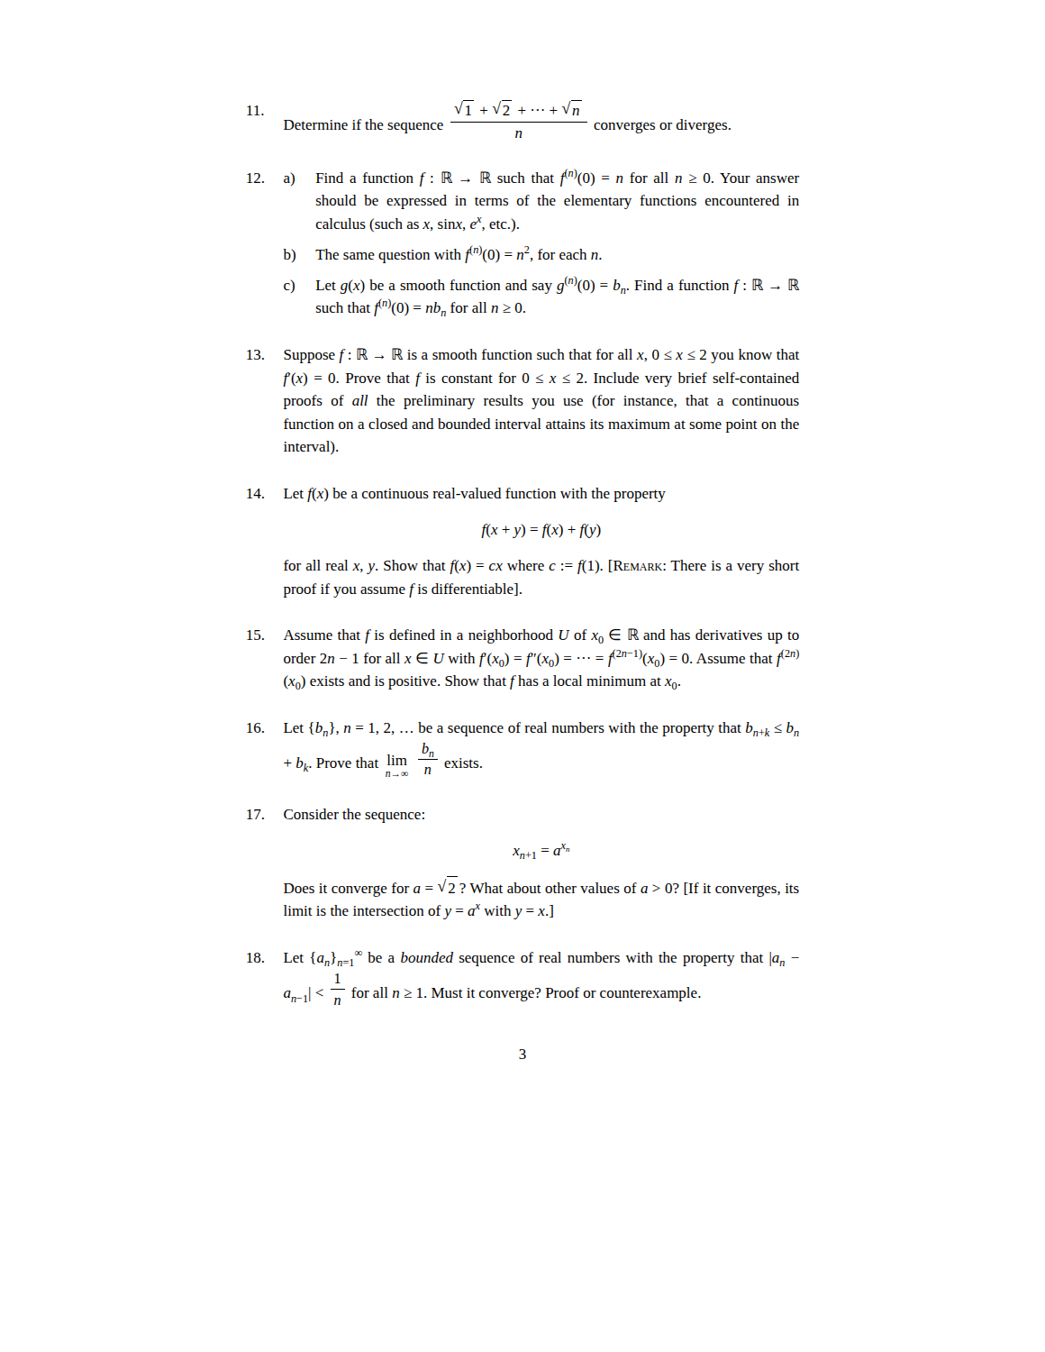11. Determine if the sequence 1 + 2 + ··· + n n converges or diverges.
12.
a) Find a function f : ℝ → ℝ such that f(n)(0) = n for all n ≥ 0. Your answer should be expressed in terms of the elementary functions encountered in calculus (such as x, sinx, ex, etc.).
b) The same question with f(n)(0) = n2, for each n.
c) Let g(x) be a smooth function and say g(n)(0) = bn. Find a function f : ℝ → ℝ such that f(n)(0) = nbn for all n ≥ 0.
13. Suppose f : ℝ → ℝ is a smooth function such that for all x, 0 ≤ x ≤ 2 you know that f′(x) = 0. Prove that f is constant for 0 ≤ x ≤ 2. Include very brief self-contained proofs of all the preliminary results you use (for instance, that a continuous function on a closed and bounded interval attains its maximum at some point on the interval).
14. Let f(x) be a continuous real-valued function with the property f(x + y) = f(x) + f(y) for all real x, y. Show that f(x) = cx where c := f(1). [Remark: There is a very short proof if you assume f is differentiable].
15. Assume that f is defined in a neighborhood U of x0 ∈ ℝ and has derivatives up to order 2n − 1 for all x ∈ U with f′(x0) = f″(x0) = ··· = f(2n−1)(x0) = 0. Assume that f(2n)(x0) exists and is positive. Show that f has a local minimum at x0.
16. Let {bn}, n = 1, 2, … be a sequence of real numbers with the property that bn+k ≤ bn + bk. Prove that lim n→∞ bn n exists.
17. Consider the sequence: xn+1 = axn Does it converge for a = 2? What about other values of a > 0? [If it converges, its limit is the intersection of y = ax with y = x.]
18. Let {an}n=1∞ be a bounded sequence of real numbers with the property that |an − an−1| < 1 n for all n ≥ 1. Must it converge? Proof or counterexample.
3